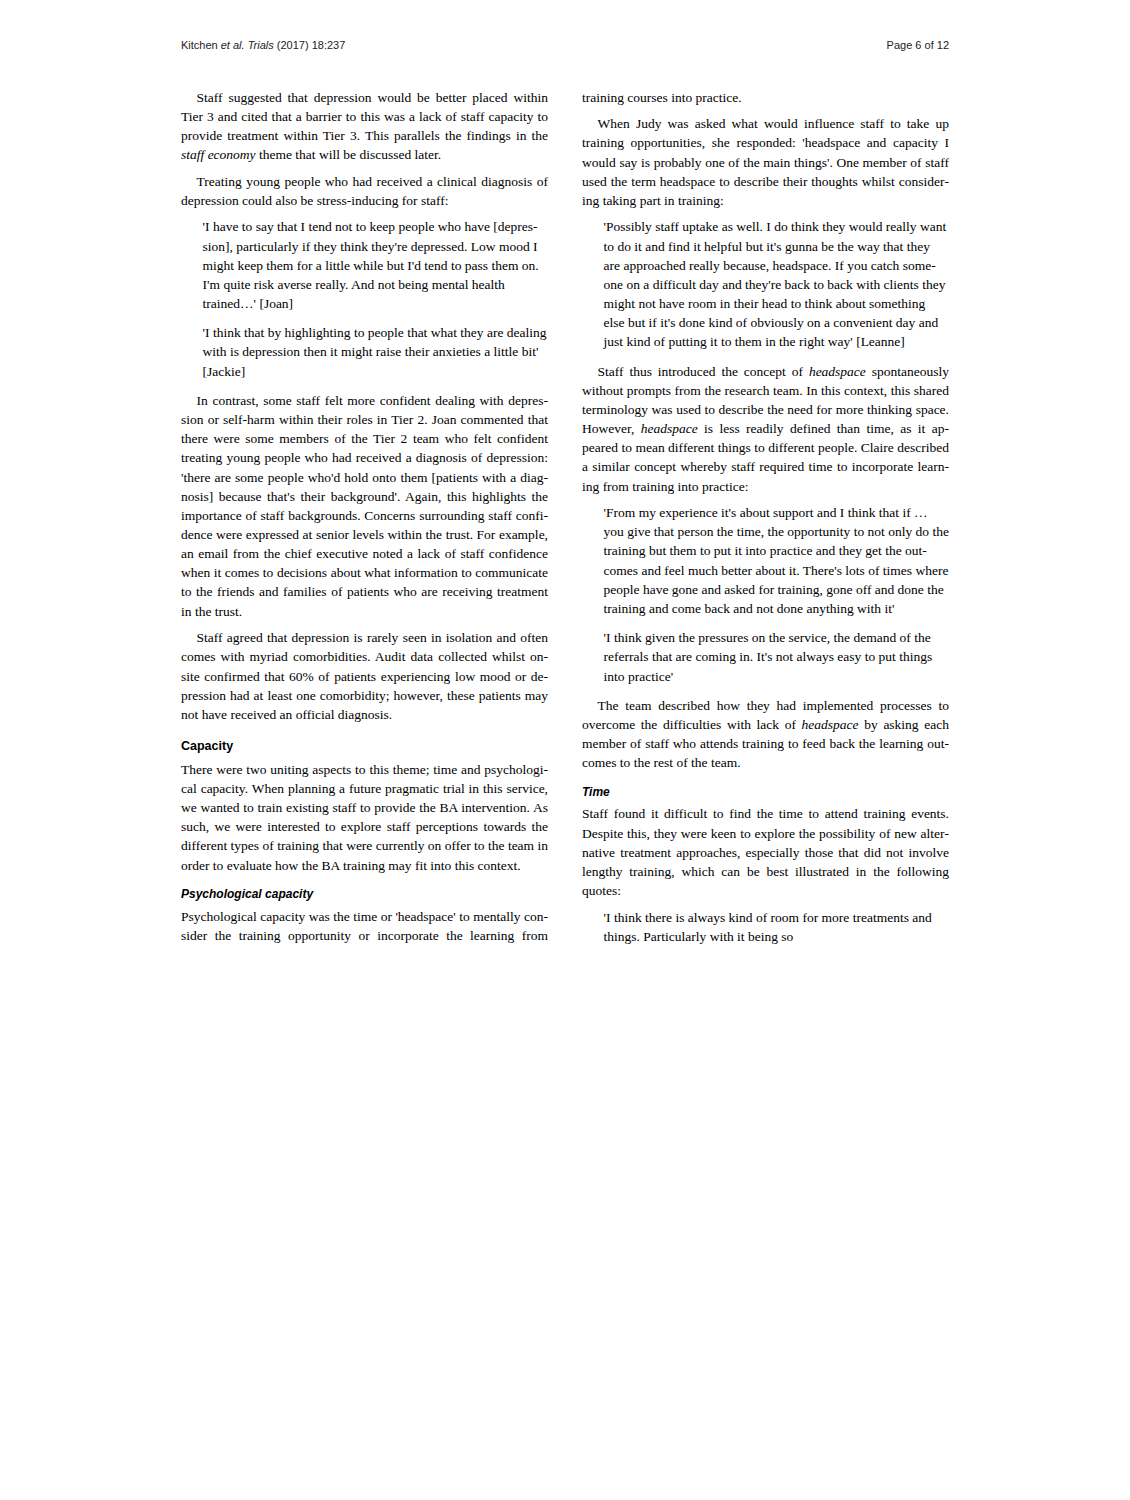Kitchen et al. Trials (2017) 18:237
Page 6 of 12
Staff suggested that depression would be better placed within Tier 3 and cited that a barrier to this was a lack of staff capacity to provide treatment within Tier 3. This parallels the findings in the staff economy theme that will be discussed later.
Treating young people who had received a clinical diagnosis of depression could also be stress-inducing for staff:
'I have to say that I tend not to keep people who have [depression], particularly if they think they're depressed. Low mood I might keep them for a little while but I'd tend to pass them on. I'm quite risk averse really. And not being mental health trained…' [Joan]
'I think that by highlighting to people that what they are dealing with is depression then it might raise their anxieties a little bit' [Jackie]
In contrast, some staff felt more confident dealing with depression or self-harm within their roles in Tier 2. Joan commented that there were some members of the Tier 2 team who felt confident treating young people who had received a diagnosis of depression: 'there are some people who'd hold onto them [patients with a diagnosis] because that's their background'. Again, this highlights the importance of staff backgrounds. Concerns surrounding staff confidence were expressed at senior levels within the trust. For example, an email from the chief executive noted a lack of staff confidence when it comes to decisions about what information to communicate to the friends and families of patients who are receiving treatment in the trust.
Staff agreed that depression is rarely seen in isolation and often comes with myriad comorbidities. Audit data collected whilst onsite confirmed that 60% of patients experiencing low mood or depression had at least one comorbidity; however, these patients may not have received an official diagnosis.
Capacity
There were two uniting aspects to this theme; time and psychological capacity. When planning a future pragmatic trial in this service, we wanted to train existing staff to provide the BA intervention. As such, we were interested to explore staff perceptions towards the different types of training that were currently on offer to the team in order to evaluate how the BA training may fit into this context.
Psychological capacity
Psychological capacity was the time or 'headspace' to mentally consider the training opportunity or incorporate the learning from training courses into practice.
When Judy was asked what would influence staff to take up training opportunities, she responded: 'headspace and capacity I would say is probably one of the main things'. One member of staff used the term headspace to describe their thoughts whilst considering taking part in training:
'Possibly staff uptake as well. I do think they would really want to do it and find it helpful but it's gunna be the way that they are approached really because, headspace. If you catch someone on a difficult day and they're back to back with clients they might not have room in their head to think about something else but if it's done kind of obviously on a convenient day and just kind of putting it to them in the right way' [Leanne]
Staff thus introduced the concept of headspace spontaneously without prompts from the research team. In this context, this shared terminology was used to describe the need for more thinking space. However, headspace is less readily defined than time, as it appeared to mean different things to different people. Claire described a similar concept whereby staff required time to incorporate learning from training into practice:
'From my experience it's about support and I think that if … you give that person the time, the opportunity to not only do the training but them to put it into practice and they get the outcomes and feel much better about it. There's lots of times where people have gone and asked for training, gone off and done the training and come back and not done anything with it'
'I think given the pressures on the service, the demand of the referrals that are coming in. It's not always easy to put things into practice'
The team described how they had implemented processes to overcome the difficulties with lack of headspace by asking each member of staff who attends training to feed back the learning outcomes to the rest of the team.
Time
Staff found it difficult to find the time to attend training events. Despite this, they were keen to explore the possibility of new alternative treatment approaches, especially those that did not involve lengthy training, which can be best illustrated in the following quotes:
'I think there is always kind of room for more treatments and things. Particularly with it being so